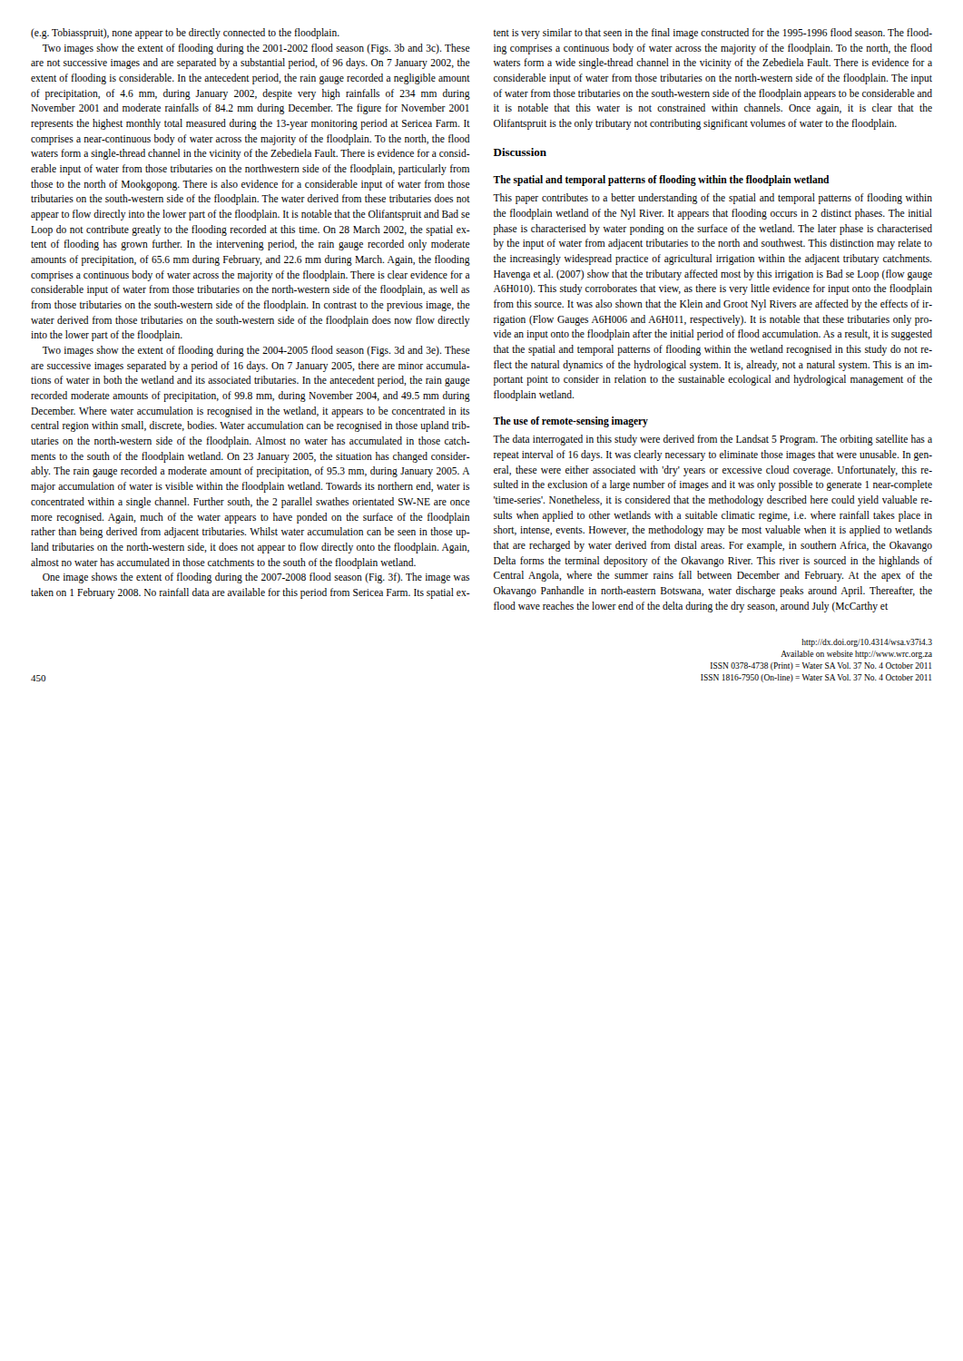(e.g. Tobiasspruit), none appear to be directly connected to the floodplain.
Two images show the extent of flooding during the 2001-2002 flood season (Figs. 3b and 3c). These are not successive images and are separated by a substantial period, of 96 days. On 7 January 2002, the extent of flooding is considerable. In the antecedent period, the rain gauge recorded a negligible amount of precipitation, of 4.6 mm, during January 2002, despite very high rainfalls of 234 mm during November 2001 and moderate rainfalls of 84.2 mm during December. The figure for November 2001 represents the highest monthly total measured during the 13-year monitoring period at Sericea Farm. It comprises a near-continuous body of water across the majority of the floodplain. To the north, the flood waters form a single-thread channel in the vicinity of the Zebediela Fault. There is evidence for a considerable input of water from those tributaries on the northwestern side of the floodplain, particularly from those to the north of Mookgopong. There is also evidence for a considerable input of water from those tributaries on the south-western side of the floodplain. The water derived from these tributaries does not appear to flow directly into the lower part of the floodplain. It is notable that the Olifantspruit and Bad se Loop do not contribute greatly to the flooding recorded at this time. On 28 March 2002, the spatial extent of flooding has grown further. In the intervening period, the rain gauge recorded only moderate amounts of precipitation, of 65.6 mm during February, and 22.6 mm during March. Again, the flooding comprises a continuous body of water across the majority of the floodplain. There is clear evidence for a considerable input of water from those tributaries on the north-western side of the floodplain, as well as from those tributaries on the south-western side of the floodplain. In contrast to the previous image, the water derived from those tributaries on the south-western side of the floodplain does now flow directly into the lower part of the floodplain.
Two images show the extent of flooding during the 2004-2005 flood season (Figs. 3d and 3e). These are successive images separated by a period of 16 days. On 7 January 2005, there are minor accumulations of water in both the wetland and its associated tributaries. In the antecedent period, the rain gauge recorded moderate amounts of precipitation, of 99.8 mm, during November 2004, and 49.5 mm during December. Where water accumulation is recognised in the wetland, it appears to be concentrated in its central region within small, discrete, bodies. Water accumulation can be recognised in those upland tributaries on the north-western side of the floodplain. Almost no water has accumulated in those catchments to the south of the floodplain wetland. On 23 January 2005, the situation has changed considerably. The rain gauge recorded a moderate amount of precipitation, of 95.3 mm, during January 2005. A major accumulation of water is visible within the floodplain wetland. Towards its northern end, water is concentrated within a single channel. Further south, the 2 parallel swathes orientated SW-NE are once more recognised. Again, much of the water appears to have ponded on the surface of the floodplain rather than being derived from adjacent tributaries. Whilst water accumulation can be seen in those upland tributaries on the north-western side, it does not appear to flow directly onto the floodplain. Again, almost no water has accumulated in those catchments to the south of the floodplain wetland.
One image shows the extent of flooding during the 2007-2008 flood season (Fig. 3f). The image was taken on 1 February 2008. No rainfall data are available for this period from Sericea Farm. Its spatial extent is very similar to that seen in the final image constructed for the 1995-1996 flood season. The flooding comprises a continuous body of water across the majority of the floodplain. To the north, the flood waters form a wide single-thread channel in the vicinity of the Zebediela Fault. There is evidence for a considerable input of water from those tributaries on the north-western side of the floodplain. The input of water from those tributaries on the south-western side of the floodplain appears to be considerable and it is notable that this water is not constrained within channels. Once again, it is clear that the Olifantspruit is the only tributary not contributing significant volumes of water to the floodplain.
Discussion
The spatial and temporal patterns of flooding within the floodplain wetland
This paper contributes to a better understanding of the spatial and temporal patterns of flooding within the floodplain wetland of the Nyl River. It appears that flooding occurs in 2 distinct phases. The initial phase is characterised by water ponding on the surface of the wetland. The later phase is characterised by the input of water from adjacent tributaries to the north and southwest. This distinction may relate to the increasingly widespread practice of agricultural irrigation within the adjacent tributary catchments. Havenga et al. (2007) show that the tributary affected most by this irrigation is Bad se Loop (flow gauge A6H010). This study corroborates that view, as there is very little evidence for input onto the floodplain from this source. It was also shown that the Klein and Groot Nyl Rivers are affected by the effects of irrigation (Flow Gauges A6H006 and A6H011, respectively). It is notable that these tributaries only provide an input onto the floodplain after the initial period of flood accumulation. As a result, it is suggested that the spatial and temporal patterns of flooding within the wetland recognised in this study do not reflect the natural dynamics of the hydrological system. It is, already, not a natural system. This is an important point to consider in relation to the sustainable ecological and hydrological management of the floodplain wetland.
The use of remote-sensing imagery
The data interrogated in this study were derived from the Landsat 5 Program. The orbiting satellite has a repeat interval of 16 days. It was clearly necessary to eliminate those images that were unusable. In general, these were either associated with 'dry' years or excessive cloud coverage. Unfortunately, this resulted in the exclusion of a large number of images and it was only possible to generate 1 near-complete 'time-series'. Nonetheless, it is considered that the methodology described here could yield valuable results when applied to other wetlands with a suitable climatic regime, i.e. where rainfall takes place in short, intense, events. However, the methodology may be most valuable when it is applied to wetlands that are recharged by water derived from distal areas. For example, in southern Africa, the Okavango Delta forms the terminal depository of the Okavango River. This river is sourced in the highlands of Central Angola, where the summer rains fall between December and February. At the apex of the Okavango Panhandle in north-eastern Botswana, water discharge peaks around April. Thereafter, the flood wave reaches the lower end of the delta during the dry season, around July (McCarthy et
http://dx.doi.org/10.4314/wsa.v37i4.3
Available on website http://www.wrc.org.za
ISSN 0378-4738 (Print) = Water SA Vol. 37 No. 4 October 2011
ISSN 1816-7950 (On-line) = Water SA Vol. 37 No. 4 October 2011
450